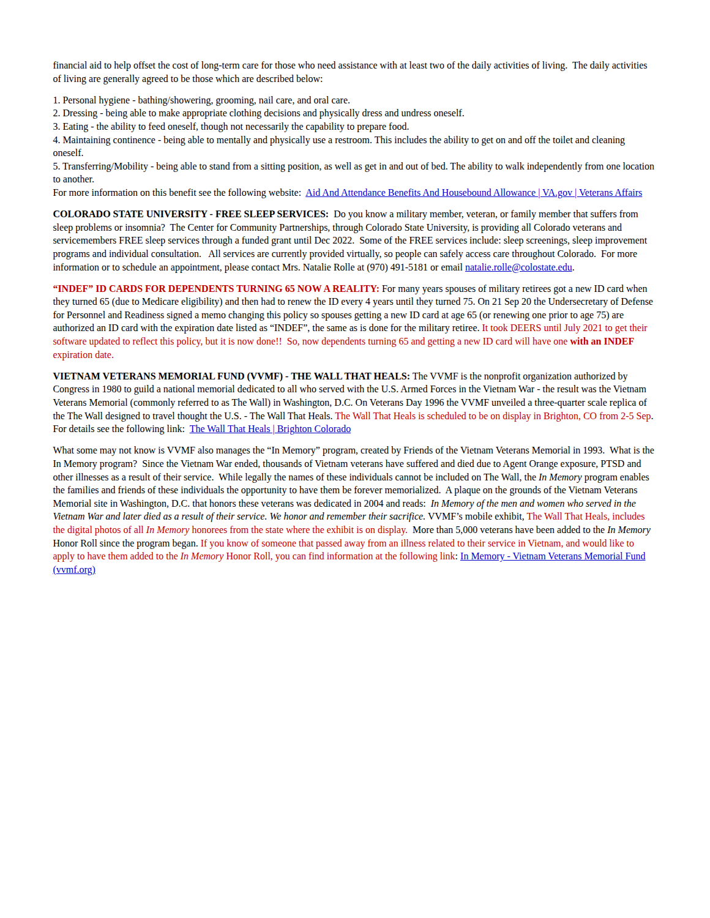financial aid to help offset the cost of long-term care for those who need assistance with at least two of the daily activities of living. The daily activities of living are generally agreed to be those which are described below:
1. Personal hygiene - bathing/showering, grooming, nail care, and oral care.
2. Dressing - being able to make appropriate clothing decisions and physically dress and undress oneself.
3. Eating - the ability to feed oneself, though not necessarily the capability to prepare food.
4. Maintaining continence - being able to mentally and physically use a restroom. This includes the ability to get on and off the toilet and cleaning oneself.
5. Transferring/Mobility - being able to stand from a sitting position, as well as get in and out of bed. The ability to walk independently from one location to another.
For more information on this benefit see the following website: Aid And Attendance Benefits And Housebound Allowance | VA.gov | Veterans Affairs
COLORADO STATE UNIVERSITY - FREE SLEEP SERVICES: Do you know a military member, veteran, or family member that suffers from sleep problems or insomnia? The Center for Community Partnerships, through Colorado State University, is providing all Colorado veterans and servicemembers FREE sleep services through a funded grant until Dec 2022. Some of the FREE services include: sleep screenings, sleep improvement programs and individual consultation. All services are currently provided virtually, so people can safely access care throughout Colorado. For more information or to schedule an appointment, please contact Mrs. Natalie Rolle at (970) 491-5181 or email natalie.rolle@colostate.edu.
“INDEF” ID CARDS FOR DEPENDENTS TURNING 65 NOW A REALITY: For many years spouses of military retirees got a new ID card when they turned 65 (due to Medicare eligibility) and then had to renew the ID every 4 years until they turned 75. On 21 Sep 20 the Undersecretary of Defense for Personnel and Readiness signed a memo changing this policy so spouses getting a new ID card at age 65 (or renewing one prior to age 75) are authorized an ID card with the expiration date listed as “INDEF”, the same as is done for the military retiree. It took DEERS until July 2021 to get their software updated to reflect this policy, but it is now done!! So, now dependents turning 65 and getting a new ID card will have one with an INDEF expiration date.
VIETNAM VETERANS MEMORIAL FUND (VVMF) - THE WALL THAT HEALS: The VVMF is the nonprofit organization authorized by Congress in 1980 to guild a national memorial dedicated to all who served with the U.S. Armed Forces in the Vietnam War - the result was the Vietnam Veterans Memorial (commonly referred to as The Wall) in Washington, D.C. On Veterans Day 1996 the VVMF unveiled a three-quarter scale replica of the The Wall designed to travel thought the U.S. - The Wall That Heals. The Wall That Heals is scheduled to be on display in Brighton, CO from 2-5 Sep. For details see the following link: The Wall That Heals | Brighton Colorado
What some may not know is VVMF also manages the “In Memory” program, created by Friends of the Vietnam Veterans Memorial in 1993. What is the In Memory program? Since the Vietnam War ended, thousands of Vietnam veterans have suffered and died due to Agent Orange exposure, PTSD and other illnesses as a result of their service. While legally the names of these individuals cannot be included on The Wall, the In Memory program enables the families and friends of these individuals the opportunity to have them be forever memorialized. A plaque on the grounds of the Vietnam Veterans Memorial site in Washington, D.C. that honors these veterans was dedicated in 2004 and reads: In Memory of the men and women who served in the Vietnam War and later died as a result of their service. We honor and remember their sacrifice. VVMF’s mobile exhibit, The Wall That Heals, includes the digital photos of all In Memory honorees from the state where the exhibit is on display. More than 5,000 veterans have been added to the In Memory Honor Roll since the program began. If you know of someone that passed away from an illness related to their service in Vietnam, and would like to apply to have them added to the In Memory Honor Roll, you can find information at the following link: In Memory - Vietnam Veterans Memorial Fund (vvmf.org)